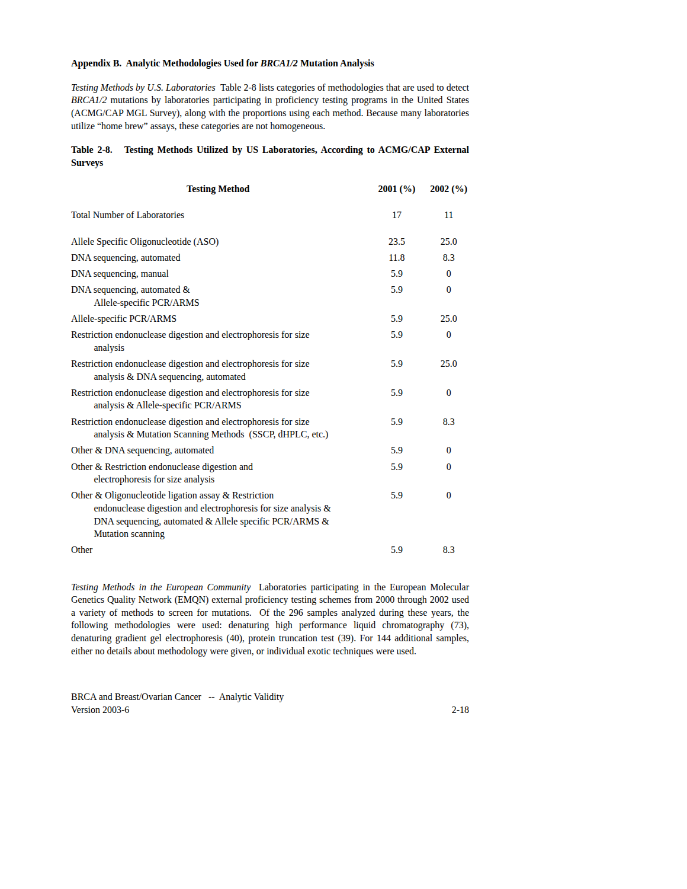Appendix B. Analytic Methodologies Used for BRCA1/2 Mutation Analysis
Testing Methods by U.S. Laboratories Table 2-8 lists categories of methodologies that are used to detect BRCA1/2 mutations by laboratories participating in proficiency testing programs in the United States (ACMG/CAP MGL Survey), along with the proportions using each method. Because many laboratories utilize “home brew” assays, these categories are not homogeneous.
Table 2-8. Testing Methods Utilized by US Laboratories, According to ACMG/CAP External Surveys
| Testing Method | 2001 (%) | 2002 (%) |
| --- | --- | --- |
| Total Number of Laboratories | 17 | 11 |
| Allele Specific Oligonucleotide (ASO) | 23.5 | 25.0 |
| DNA sequencing, automated | 11.8 | 8.3 |
| DNA sequencing, manual | 5.9 | 0 |
| DNA sequencing, automated & Allele-specific PCR/ARMS | 5.9 | 0 |
| Allele-specific PCR/ARMS | 5.9 | 25.0 |
| Restriction endonuclease digestion and electrophoresis for size analysis | 5.9 | 0 |
| Restriction endonuclease digestion and electrophoresis for size analysis & DNA sequencing, automated | 5.9 | 25.0 |
| Restriction endonuclease digestion and electrophoresis for size analysis & Allele-specific PCR/ARMS | 5.9 | 0 |
| Restriction endonuclease digestion and electrophoresis for size analysis & Mutation Scanning Methods (SSCP, dHPLC, etc.) | 5.9 | 8.3 |
| Other & DNA sequencing, automated | 5.9 | 0 |
| Other & Restriction endonuclease digestion and electrophoresis for size analysis | 5.9 | 0 |
| Other & Oligonucleotide ligation assay & Restriction endonuclease digestion and electrophoresis for size analysis & DNA sequencing, automated & Allele specific PCR/ARMS & Mutation scanning | 5.9 | 0 |
| Other | 5.9 | 8.3 |
Testing Methods in the European Community Laboratories participating in the European Molecular Genetics Quality Network (EMQN) external proficiency testing schemes from 2000 through 2002 used a variety of methods to screen for mutations. Of the 296 samples analyzed during these years, the following methodologies were used: denaturing high performance liquid chromatography (73), denaturing gradient gel electrophoresis (40), protein truncation test (39). For 144 additional samples, either no details about methodology were given, or individual exotic techniques were used.
BRCA and Breast/Ovarian Cancer -- Analytic Validity Version 2003-6 2-18